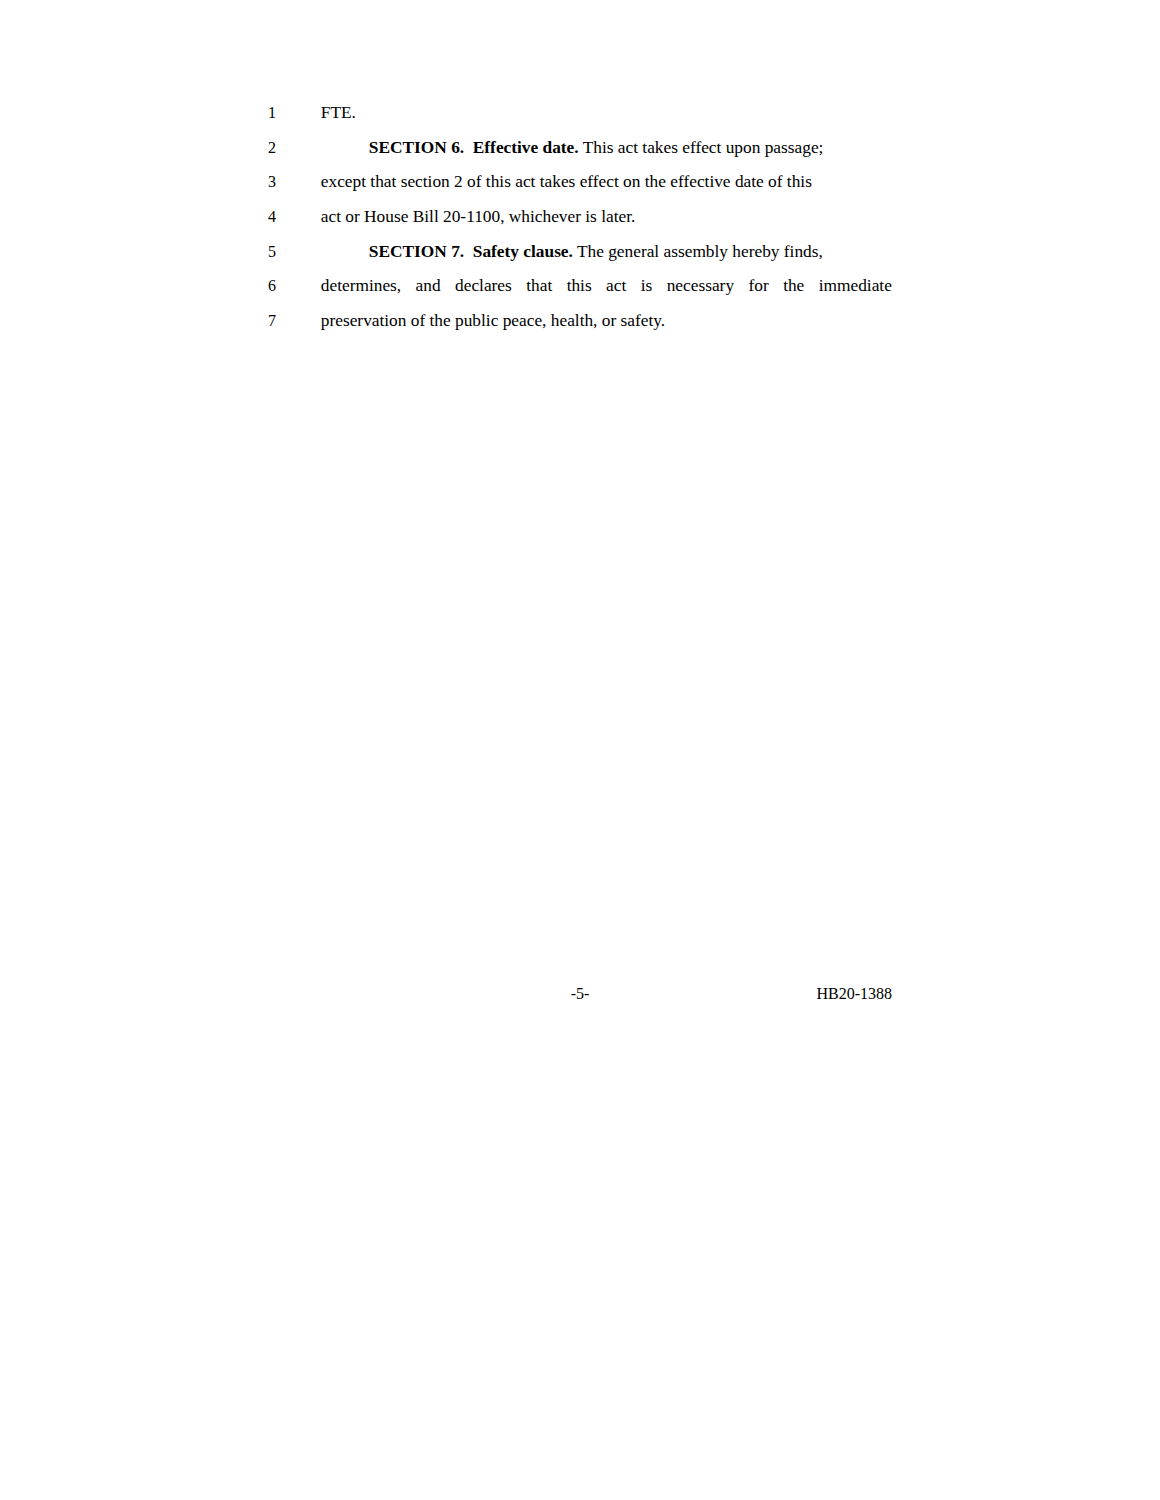1
FTE.
2
SECTION 6. Effective date. This act takes effect upon passage;
3
except that section 2 of this act takes effect on the effective date of this
4
act or House Bill 20-1100, whichever is later.
5
SECTION 7. Safety clause. The general assembly hereby finds,
6
determines, and declares that this act is necessary for the immediate
7
preservation of the public peace, health, or safety.
-5- HB20-1388